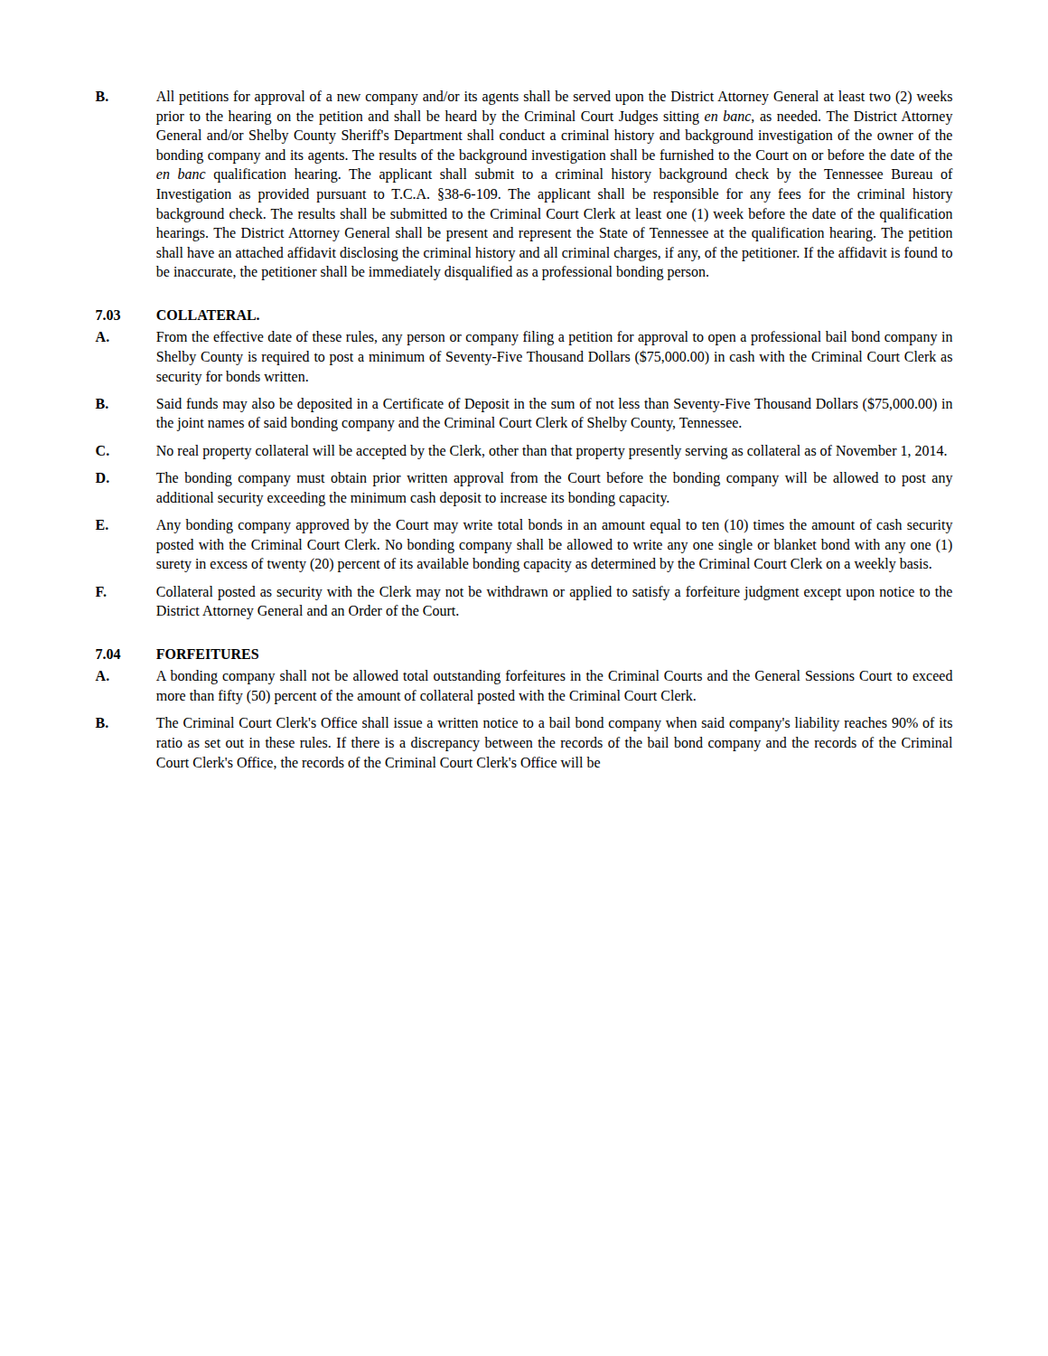B.
All petitions for approval of a new company and/or its agents shall be served upon the District Attorney General at least two (2) weeks prior to the hearing on the petition and shall be heard by the Criminal Court Judges sitting en banc, as needed. The District Attorney General and/or Shelby County Sheriff's Department shall conduct a criminal history and background investigation of the owner of the bonding company and its agents. The results of the background investigation shall be furnished to the Court on or before the date of the en banc qualification hearing. The applicant shall submit to a criminal history background check by the Tennessee Bureau of Investigation as provided pursuant to T.C.A. §38-6-109. The applicant shall be responsible for any fees for the criminal history background check. The results shall be submitted to the Criminal Court Clerk at least one (1) week before the date of the qualification hearings. The District Attorney General shall be present and represent the State of Tennessee at the qualification hearing. The petition shall have an attached affidavit disclosing the criminal history and all criminal charges, if any, of the petitioner. If the affidavit is found to be inaccurate, the petitioner shall be immediately disqualified as a professional bonding person.
7.03
COLLATERAL.
A.
From the effective date of these rules, any person or company filing a petition for approval to open a professional bail bond company in Shelby County is required to post a minimum of Seventy-Five Thousand Dollars ($75,000.00) in cash with the Criminal Court Clerk as security for bonds written.
B.
Said funds may also be deposited in a Certificate of Deposit in the sum of not less than Seventy-Five Thousand Dollars ($75,000.00) in the joint names of said bonding company and the Criminal Court Clerk of Shelby County, Tennessee.
C.
No real property collateral will be accepted by the Clerk, other than that property presently serving as collateral as of November 1, 2014.
D.
The bonding company must obtain prior written approval from the Court before the bonding company will be allowed to post any additional security exceeding the minimum cash deposit to increase its bonding capacity.
E.
Any bonding company approved by the Court may write total bonds in an amount equal to ten (10) times the amount of cash security posted with the Criminal Court Clerk. No bonding company shall be allowed to write any one single or blanket bond with any one (1) surety in excess of twenty (20) percent of its available bonding capacity as determined by the Criminal Court Clerk on a weekly basis.
F.
Collateral posted as security with the Clerk may not be withdrawn or applied to satisfy a forfeiture judgment except upon notice to the District Attorney General and an Order of the Court.
7.04
FORFEITURES
A.
A bonding company shall not be allowed total outstanding forfeitures in the Criminal Courts and the General Sessions Court to exceed more than fifty (50) percent of the amount of collateral posted with the Criminal Court Clerk.
B.
The Criminal Court Clerk's Office shall issue a written notice to a bail bond company when said company's liability reaches 90% of its ratio as set out in these rules. If there is a discrepancy between the records of the bail bond company and the records of the Criminal Court Clerk's Office, the records of the Criminal Court Clerk's Office will be